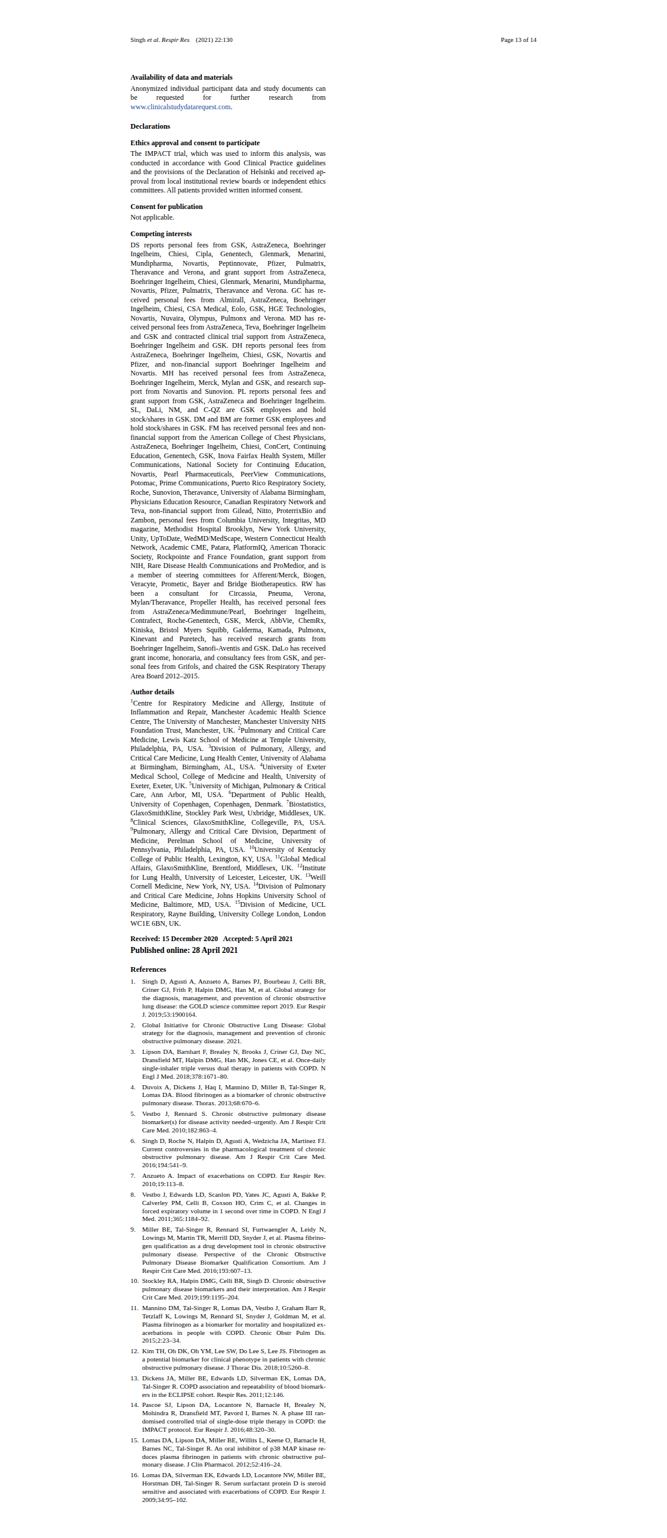Singh et al. Respir Res (2021) 22:130
Page 13 of 14
Availability of data and materials
Anonymized individual participant data and study documents can be requested for further research from www.clinicalstudydatarequest.com.
Declarations
Ethics approval and consent to participate
The IMPACT trial, which was used to inform this analysis, was conducted in accordance with Good Clinical Practice guidelines and the provisions of the Declaration of Helsinki and received approval from local institutional review boards or independent ethics committees. All patients provided written informed consent.
Consent for publication
Not applicable.
Competing interests
DS reports personal fees from GSK, AstraZeneca, Boehringer Ingelheim, Chiesi, Cipla, Genentech, Glenmark, Menarini, Mundipharma, Novartis, Peptinnovate, Pfizer, Pulmatrix, Theravance and Verona, and grant support from AstraZeneca, Boehringer Ingelheim, Chiesi, Glenmark, Menarini, Mundipharma, Novartis, Pfizer, Pulmatrix, Theravance and Verona. GC has received personal fees from Almirall, AstraZeneca, Boehringer Ingelheim, Chiesi, CSA Medical, Eolo, GSK, HGE Technologies, Novartis, Nuvaira, Olympus, Pulmonx and Verona. MD has received personal fees from AstraZeneca, Teva, Boehringer Ingelheim and GSK and contracted clinical trial support from AstraZeneca, Boehringer Ingelheim and GSK. DH reports personal fees from AstraZeneca, Boehringer Ingelheim, Chiesi, GSK, Novartis and Pfizer, and non-financial support Boehringer Ingelheim and Novartis. MH has received personal fees from AstraZeneca, Boehringer Ingelheim, Merck, Mylan and GSK, and research support from Novartis and Sunovion. PL reports personal fees and grant support from GSK, AstraZeneca and Boehringer Ingelheim. SL, DaLi, NM, and C-QZ are GSK employees and hold stock/shares in GSK. DM and BM are former GSK employees and hold stock/shares in GSK. FM has received personal fees and non-financial support from the American College of Chest Physicians, AstraZeneca, Boehringer Ingelheim, Chiesi, ConCert, Continuing Education, Genentech, GSK, Inova Fairfax Health System, Miller Communications, National Society for Continuing Education, Novartis, Pearl Pharmaceuticals, PeerView Communications, Potomac, Prime Communications, Puerto Rico Respiratory Society, Roche, Sunovion, Theravance, University of Alabama Birmingham, Physicians Education Resource, Canadian Respiratory Network and Teva, non-financial support from Gilead, Nitto, ProterrixBio and Zambon, personal fees from Columbia University, Integritas, MD magazine, Methodist Hospital Brooklyn, New York University, Unity, UpToDate, WedMD/MedScape, Western Connecticut Health Network, Academic CME, Patara, PlatformIQ, American Thoracic Society, Rockpointe and France Foundation, grant support from NIH, Rare Disease Health Communications and ProMedior, and is a member of steering committees for Afferent/Merck, Biogen, Veracyte, Prometic, Bayer and Bridge Biotherapeutics. RW has been a consultant for Circassia, Pneuma, Verona, Mylan/Theravance, Propeller Health, has received personal fees from AstraZeneca/Medimmune/Pearl, Boehringer Ingelheim, Contrafect, Roche-Genentech, GSK, Merck, AbbVie, ChemRx, Kiniska, Bristol Myers Squibb, Galderma, Kamada, Pulmonx, Kinevant and Puretech, has received research grants from Boehringer Ingelheim, Sanofi-Aventis and GSK. DaLo has received grant income, honoraria, and consultancy fees from GSK, and personal fees from Grifols, and chaired the GSK Respiratory Therapy Area Board 2012–2015.
Author details
1Centre for Respiratory Medicine and Allergy, Institute of Inflammation and Repair, Manchester Academic Health Science Centre, The University of Manchester, Manchester University NHS Foundation Trust, Manchester, UK. 2Pulmonary and Critical Care Medicine, Lewis Katz School of Medicine at Temple University, Philadelphia, PA, USA. 3Division of Pulmonary, Allergy, and Critical Care Medicine, Lung Health Center, University of Alabama at Birmingham, Birmingham, AL, USA. 4University of Exeter Medical School, College of Medicine and Health, University of Exeter, Exeter, UK. 5University of Michigan, Pulmonary & Critical Care, Ann Arbor, MI, USA. 6Department of Public Health, University of Copenhagen, Copenhagen, Denmark. 7Biostatistics, GlaxoSmithKline, Stockley Park West, Uxbridge, Middlesex, UK. 8Clinical Sciences, GlaxoSmithKline, Collegeville, PA, USA. 9Pulmonary, Allergy and Critical Care Division, Department of Medicine, Perelman School of Medicine, University of Pennsylvania, Philadelphia, PA, USA. 10University of Kentucky College of Public Health, Lexington, KY, USA. 11Global Medical Affairs, GlaxoSmithKline, Brentford, Middlesex, UK. 12Institute for Lung Health, University of Leicester, Leicester, UK. 13Weill Cornell Medicine, New York, NY, USA. 14Division of Pulmonary and Critical Care Medicine, Johns Hopkins University School of Medicine, Baltimore, MD, USA. 15Division of Medicine, UCL Respiratory, Rayne Building, University College London, London WC1E 6BN, UK.
Received: 15 December 2020 Accepted: 5 April 2021
Published online: 28 April 2021
References
Singh D, Agusti A, Anzueto A, Barnes PJ, Bourbeau J, Celli BR, Criner GJ, Frith P, Halpin DMG, Han M, et al. Global strategy for the diagnosis, management, and prevention of chronic obstructive lung disease: the GOLD science committee report 2019. Eur Respir J. 2019;53:1900164.
Global Initiative for Chronic Obstructive Lung Disease: Global strategy for the diagnosis, management and prevention of chronic obstructive pulmonary disease. 2021.
Lipson DA, Barnhart F, Brealey N, Brooks J, Criner GJ, Day NC, Dransfield MT, Halpin DMG, Han MK, Jones CE, et al. Once-daily single-inhaler triple versus dual therapy in patients with COPD. N Engl J Med. 2018;378:1671–80.
Duvoix A, Dickens J, Haq I, Mannino D, Miller B, Tal-Singer R, Lomas DA. Blood fibrinogen as a biomarker of chronic obstructive pulmonary disease. Thorax. 2013;68:670–6.
Vestbo J, Rennard S. Chronic obstructive pulmonary disease biomarker(s) for disease activity needed–urgently. Am J Respir Crit Care Med. 2010;182:863–4.
Singh D, Roche N, Halpin D, Agusti A, Wedzicha JA, Martinez FJ. Current controversies in the pharmacological treatment of chronic obstructive pulmonary disease. Am J Respir Crit Care Med. 2016;194:541–9.
Anzueto A. Impact of exacerbations on COPD. Eur Respir Rev. 2010;19:113–8.
Vestbo J, Edwards LD, Scanlon PD, Yates JC, Agusti A, Bakke P, Calverley PM, Celli B, Coxson HO, Crim C, et al. Changes in forced expiratory volume in 1 second over time in COPD. N Engl J Med. 2011;365:1184–92.
Miller BE, Tal-Singer R, Rennard SI, Furtwaengler A, Leidy N, Lowings M, Martin TR, Merrill DD, Snyder J, et al. Plasma fibrinogen qualification as a drug development tool in chronic obstructive pulmonary disease. Perspective of the Chronic Obstructive Pulmonary Disease Biomarker Qualification Consortium. Am J Respir Crit Care Med. 2016;193:607–13.
Stockley RA, Halpin DMG, Celli BR, Singh D. Chronic obstructive pulmonary disease biomarkers and their interpretation. Am J Respir Crit Care Med. 2019;199:1195–204.
Mannino DM, Tal-Singer R, Lomas DA, Vestbo J, Graham Barr R, Tetzlaff K, Lowings M, Rennard SI, Snyder J, Goldman M, et al. Plasma fibrinogen as a biomarker for mortality and hospitalized exacerbations in people with COPD. Chronic Obstr Pulm Dis. 2015;2:23–34.
Kim TH, Oh DK, Oh YM, Lee SW, Do Lee S, Lee JS. Fibrinogen as a potential biomarker for clinical phenotype in patients with chronic obstructive pulmonary disease. J Thorac Dis. 2018;10:5260–8.
Dickens JA, Miller BE, Edwards LD, Silverman EK, Lomas DA, Tal-Singer R. COPD association and repeatability of blood biomarkers in the ECLIPSE cohort. Respir Res. 2011;12:146.
Pascoe SJ, Lipson DA, Locantore N, Barnacle H, Brealey N, Mohindra R, Dransfield MT, Pavord I, Barnes N. A phase III randomised controlled trial of single-dose triple therapy in COPD: the IMPACT protocol. Eur Respir J. 2016;48:320–30.
Lomas DA, Lipson DA, Miller BE, Willits L, Keene O, Barnacle H, Barnes NC, Tal-Singer R. An oral inhibitor of p38 MAP kinase reduces plasma fibrinogen in patients with chronic obstructive pulmonary disease. J Clin Pharmacol. 2012;52:416–24.
Lomas DA, Silverman EK, Edwards LD, Locantore NW, Miller BE, Horstman DH, Tal-Singer R. Serum surfactant protein D is steroid sensitive and associated with exacerbations of COPD. Eur Respir J. 2009;34:95–102.